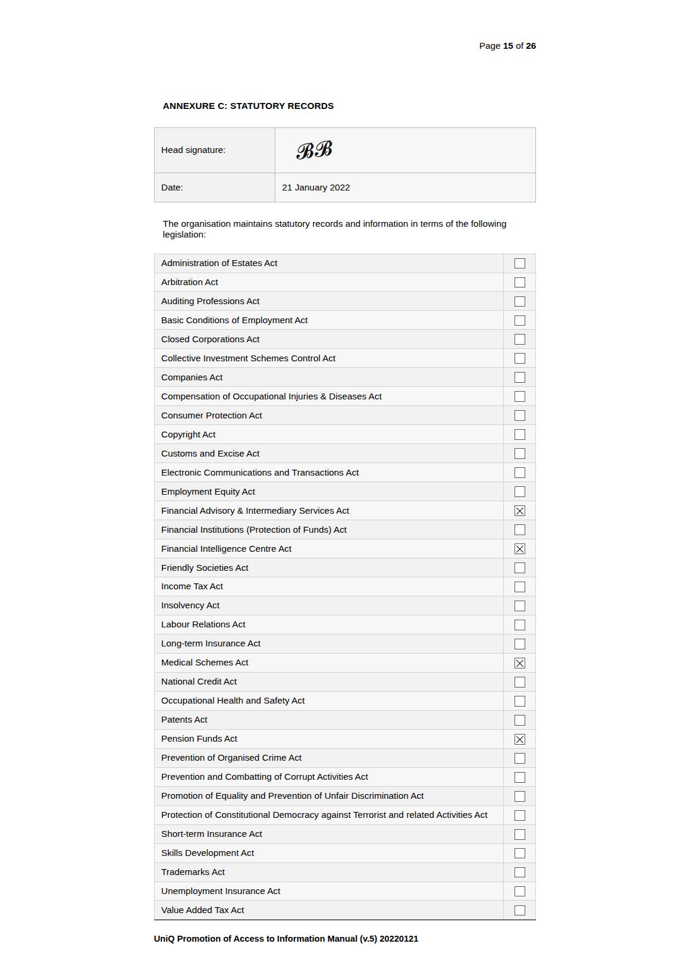Page 15 of 26
ANNEXURE C: STATUTORY RECORDS
| Head signature: | 𝓑𝓑 |
| Date: | 21 January 2022 |
The organisation maintains statutory records and information in terms of the following legislation:
| Administration of Estates Act | |
| Arbitration Act | |
| Auditing Professions Act | |
| Basic Conditions of Employment Act | |
| Closed Corporations Act | |
| Collective Investment Schemes Control Act | |
| Companies Act | |
| Compensation of Occupational Injuries & Diseases Act | |
| Consumer Protection Act | |
| Copyright Act | |
| Customs and Excise Act | |
| Electronic Communications and Transactions Act | |
| Employment Equity Act | |
| Financial Advisory & Intermediary Services Act | |
| Financial Institutions (Protection of Funds) Act | |
| Financial Intelligence Centre Act | |
| Friendly Societies Act | |
| Income Tax Act | |
| Insolvency Act | |
| Labour Relations Act | |
| Long-term Insurance Act | |
| Medical Schemes Act | |
| National Credit Act | |
| Occupational Health and Safety Act | |
| Patents Act | |
| Pension Funds Act | |
| Prevention of Organised Crime Act | |
| Prevention and Combatting of Corrupt Activities Act | |
| Promotion of Equality and Prevention of Unfair Discrimination Act | |
| Protection of Constitutional Democracy against Terrorist and related Activities Act | |
| Short-term Insurance Act | |
| Skills Development Act | |
| Trademarks Act | |
| Unemployment Insurance Act | |
| Value Added Tax Act | |
UniQ Promotion of Access to Information Manual (v.5) 20220121